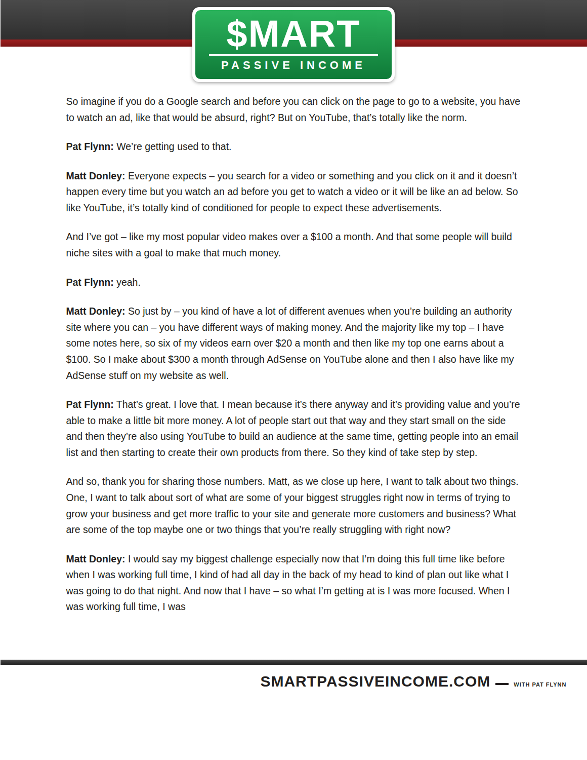$MART
PASSIVE INCOME
So imagine if you do a Google search and before you can click on the page to go to a website, you have to watch an ad, like that would be absurd, right? But on YouTube, that’s totally like the norm.
Pat Flynn: We’re getting used to that.
Matt Donley: Everyone expects – you search for a video or something and you click on it and it doesn’t happen every time but you watch an ad before you get to watch a video or it will be like an ad below. So like YouTube, it’s totally kind of conditioned for people to expect these advertisements.
And I’ve got – like my most popular video makes over a $100 a month. And that some people will build niche sites with a goal to make that much money.
Pat Flynn: yeah.
Matt Donley: So just by – you kind of have a lot of different avenues when you’re building an authority site where you can – you have different ways of making money. And the majority like my top – I have some notes here, so six of my videos earn over $20 a month and then like my top one earns about a $100. So I make about $300 a month through AdSense on YouTube alone and then I also have like my AdSense stuff on my website as well.
Pat Flynn: That’s great. I love that. I mean because it’s there anyway and it’s providing value and you’re able to make a little bit more money. A lot of people start out that way and they start small on the side and then they’re also using YouTube to build an audience at the same time, getting people into an email list and then starting to create their own products from there. So they kind of take step by step.
And so, thank you for sharing those numbers. Matt, as we close up here, I want to talk about two things. One, I want to talk about sort of what are some of your biggest struggles right now in terms of trying to grow your business and get more traffic to your site and generate more customers and business? What are some of the top maybe one or two things that you’re really struggling with right now?
Matt Donley: I would say my biggest challenge especially now that I’m doing this full time like before when I was working full time, I kind of had all day in the back of my head to kind of plan out like what I was going to do that night. And now that I have – so what I’m getting at is I was more focused. When I was working full time, I was
SMARTPASSIVEINCOME.COM WITH PAT FLYNN